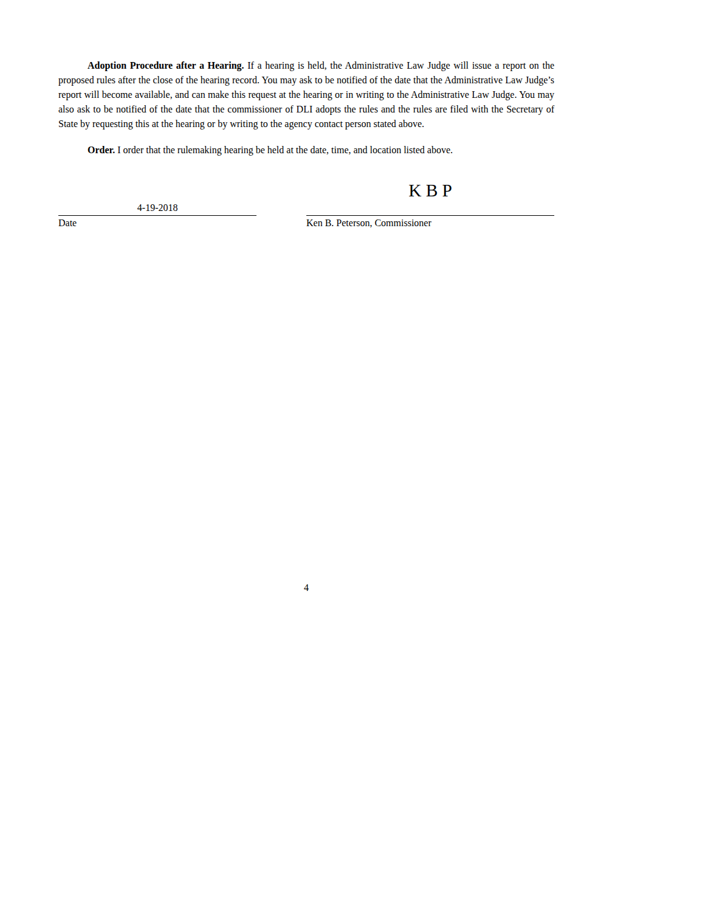Adoption Procedure after a Hearing. If a hearing is held, the Administrative Law Judge will issue a report on the proposed rules after the close of the hearing record. You may ask to be notified of the date that the Administrative Law Judge’s report will become available, and can make this request at the hearing or in writing to the Administrative Law Judge. You may also ask to be notified of the date that the commissioner of DLI adopts the rules and the rules are filed with the Secretary of State by requesting this at the hearing or by writing to the agency contact person stated above.
Order. I order that the rulemaking hearing be held at the date, time, and location listed above.
| | | K B P |
| 4-19-2018 | | |
| Date | | Ken B. Peterson, Commissioner |
4